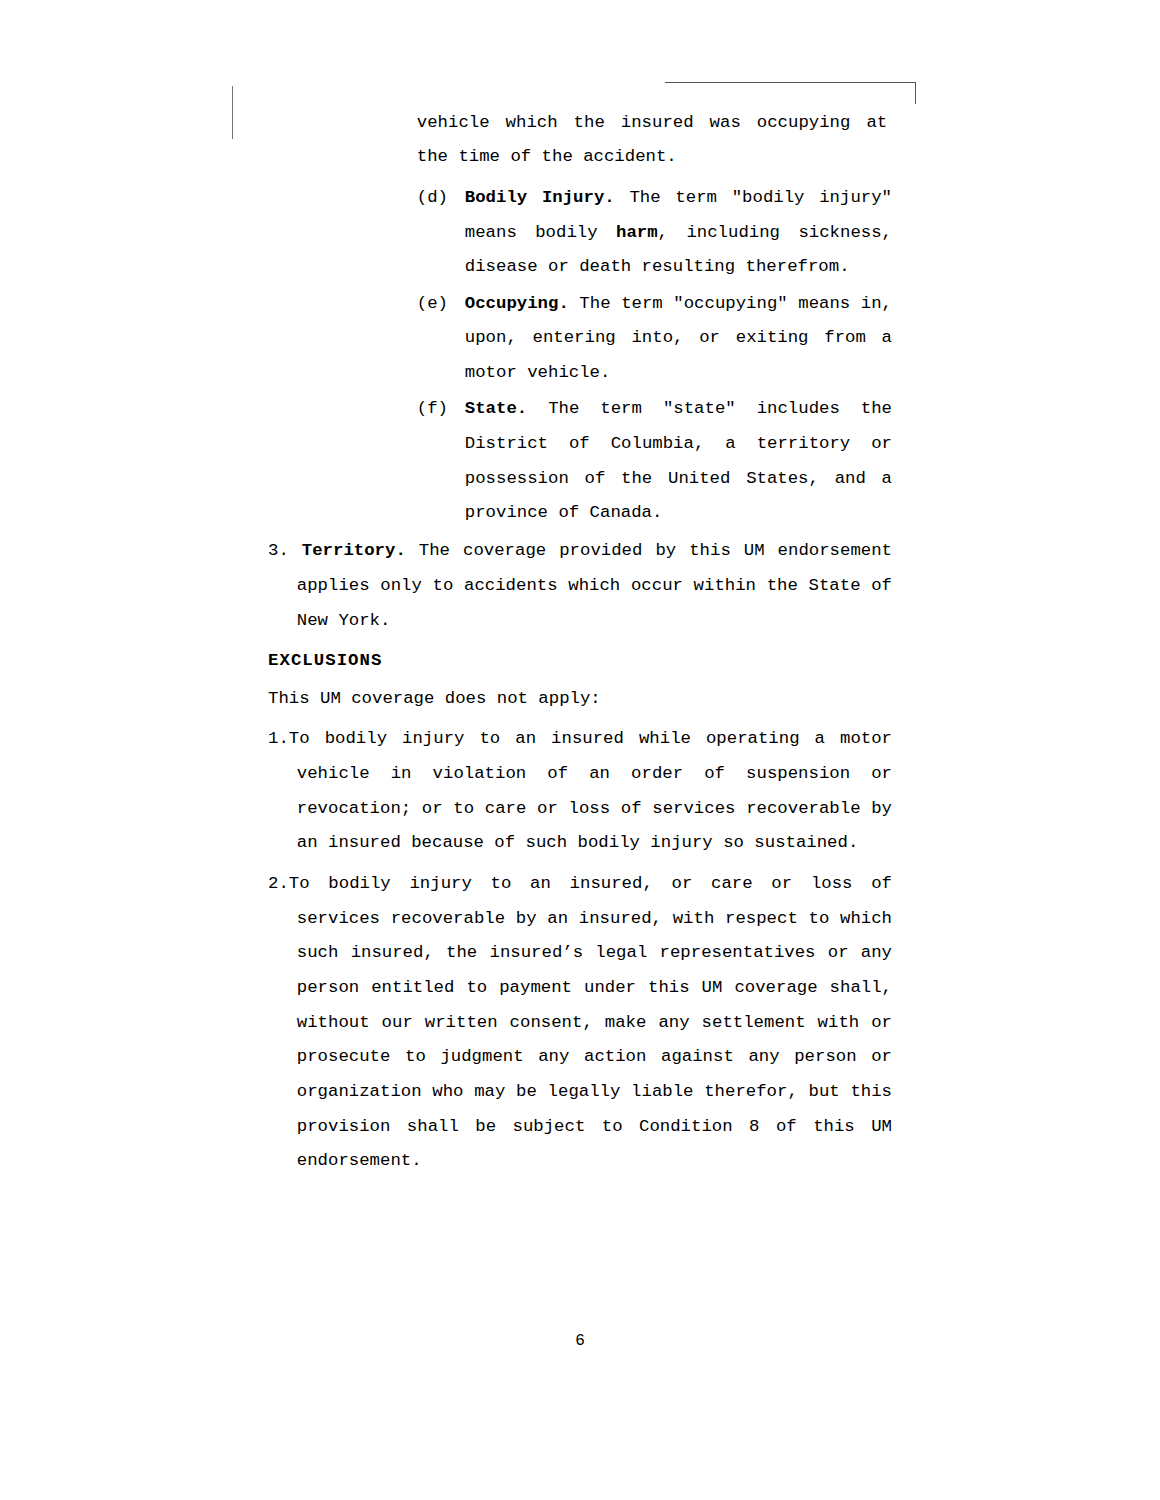vehicle which the insured was occupying at the time of the accident.
(d) Bodily Injury. The term "bodily injury" means bodily harm, including sickness, disease or death resulting therefrom.
(e) Occupying. The term "occupying" means in, upon, entering into, or exiting from a motor vehicle.
(f) State. The term "state" includes the District of Columbia, a territory or possession of the United States, and a province of Canada.
3. Territory. The coverage provided by this UM endorsement applies only to accidents which occur within the State of New York.
EXCLUSIONS
This UM coverage does not apply:
1. To bodily injury to an insured while operating a motor vehicle in violation of an order of suspension or revocation; or to care or loss of services recoverable by an insured because of such bodily injury so sustained.
2. To bodily injury to an insured, or care or loss of services recoverable by an insured, with respect to which such insured, the insured’s legal representatives or any person entitled to payment under this UM coverage shall, without our written consent, make any settlement with or prosecute to judgment any action against any person or organization who may be legally liable therefor, but this provision shall be subject to Condition 8 of this UM endorsement.
6